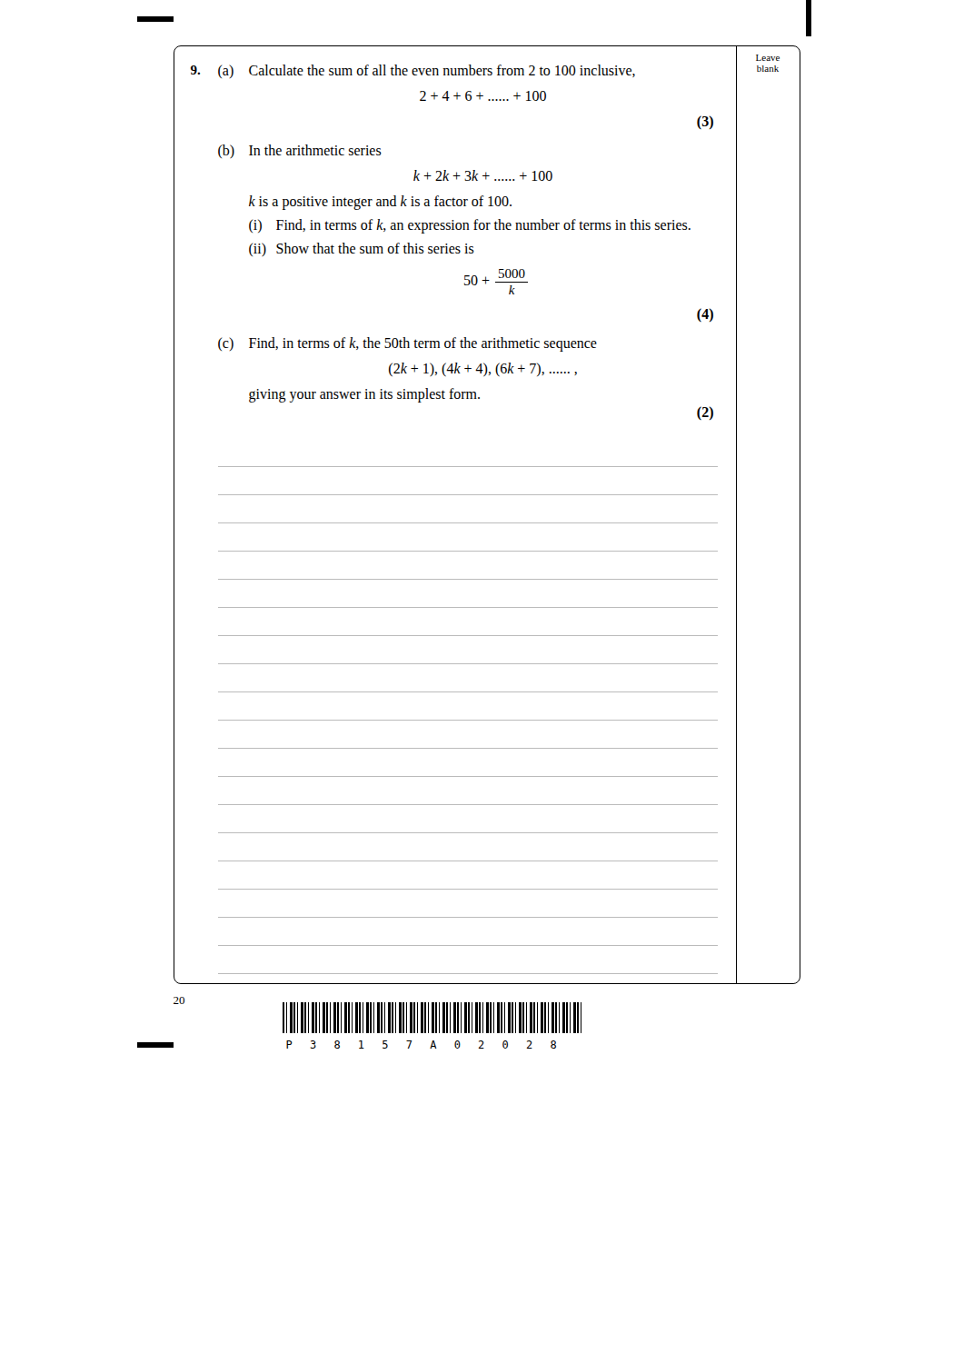Leave
blank
9.
(a)
Calculate the sum of all the even numbers from 2 to 100 inclusive,
2 + 4 + 6 + ...... + 100
(3)
(b)
In the arithmetic series
k + 2k + 3k + ...... + 100
k is a positive integer and k is a factor of 100.
(i)
Find, in terms of k, an expression for the number of terms in this series.
(ii)
Show that the sum of this series is
50 + 5000 k
(4)
(c)
Find, in terms of k, the 50th term of the arithmetic sequence
(2k + 1), (4k + 4), (6k + 7), ...... ,
giving your answer in its simplest form.
(2)
20
P 3 8 1 5 7 A 0 2 0 2 8